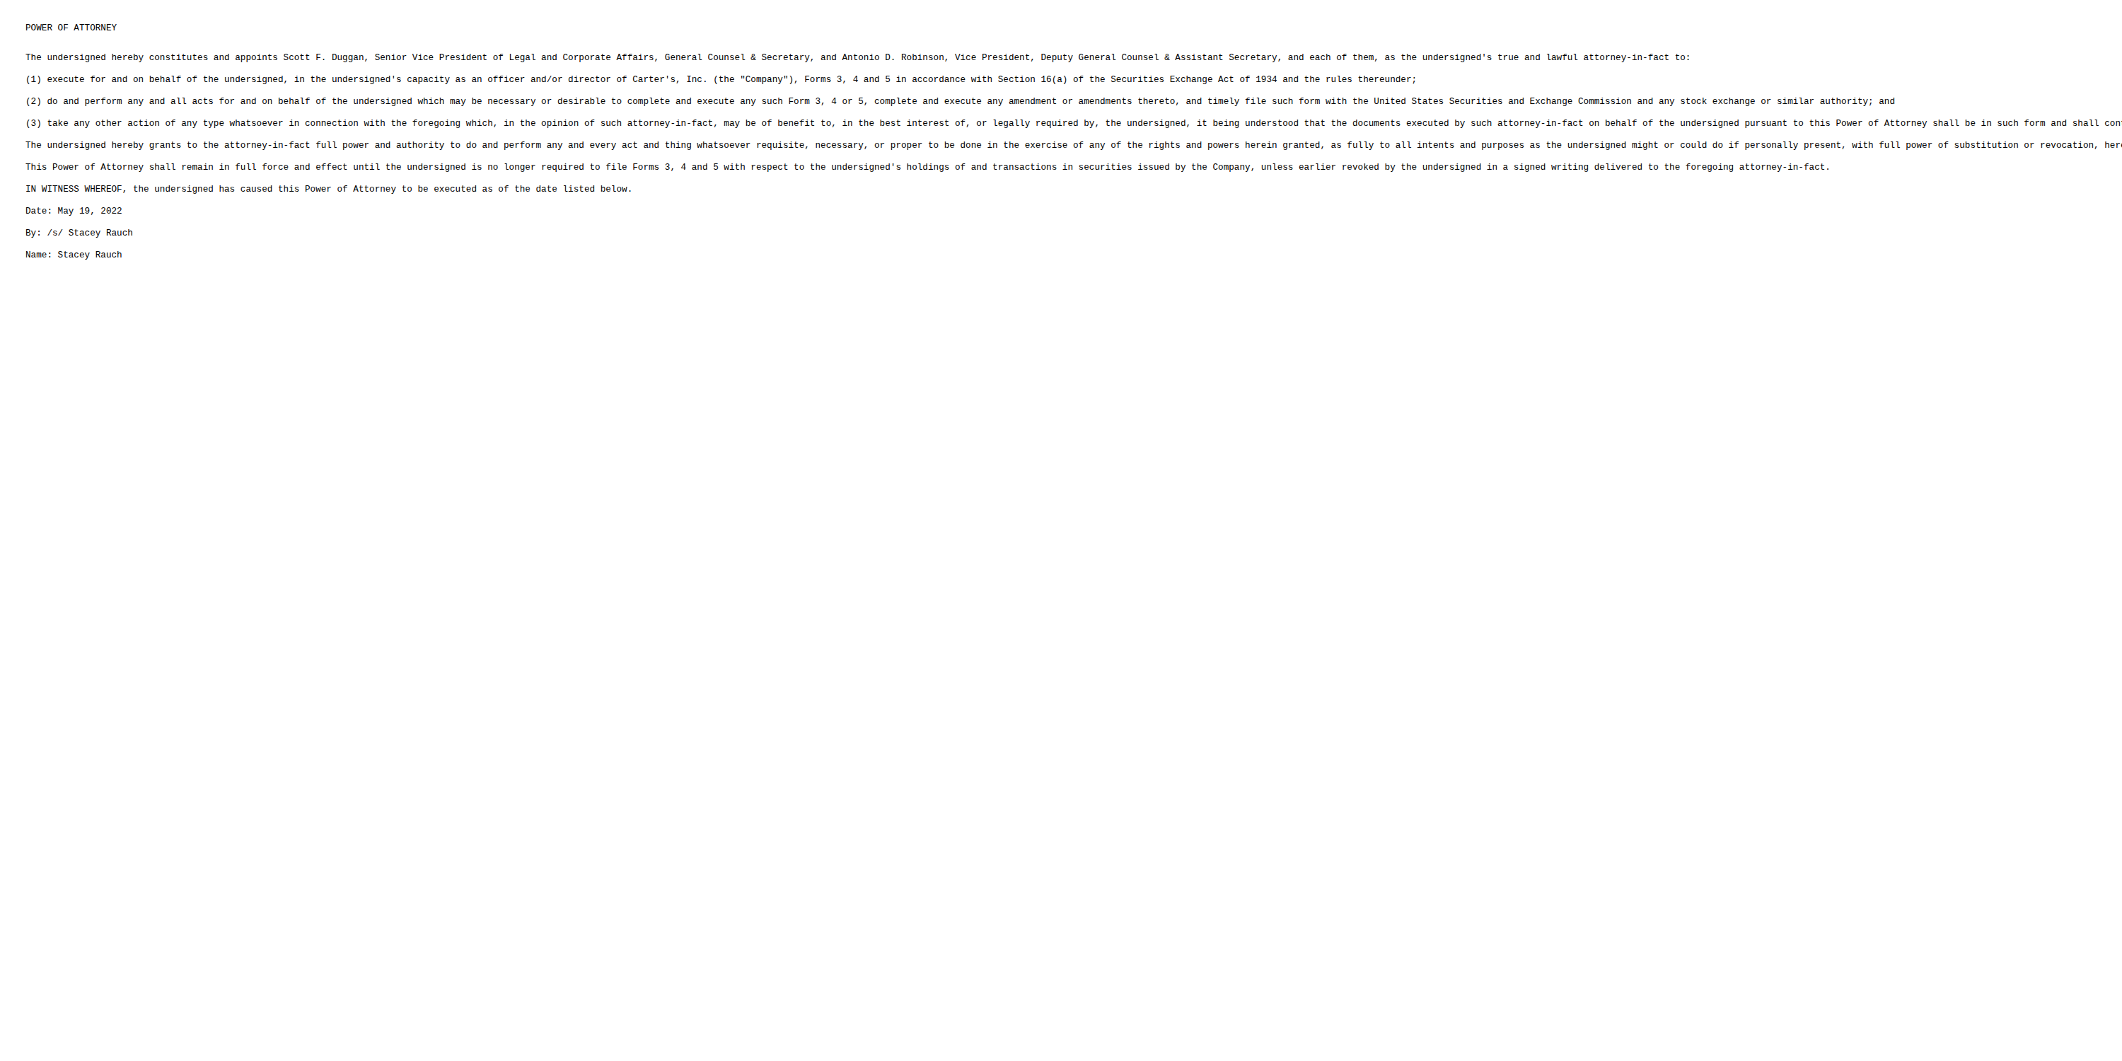POWER OF ATTORNEY
The undersigned hereby constitutes and appoints Scott F. Duggan, Senior Vice President of Legal and Corporate Affairs, General Counsel & Secretary, and Antonio D. Robinson, Vice President, Deputy General Counsel & Assistant Secretary, and each of them, as the undersigned's true and lawful attorney-in-fact to:
(1) execute for and on behalf of the undersigned, in the undersigned's capacity as an officer and/or director of Carter's, Inc. (the "Company"), Forms 3, 4 and 5 in accordance with Section 16(a) of the Securities Exchange Act of 1934 and the rules thereunder;
(2) do and perform any and all acts for and on behalf of the undersigned which may be necessary or desirable to complete and execute any such Form 3, 4 or 5, complete and execute any amendment or amendments thereto, and timely file such form with the United States Securities and Exchange Commission and any stock exchange or similar authority; and
(3) take any other action of any type whatsoever in connection with the foregoing which, in the opinion of such attorney-in-fact, may be of benefit to, in the best interest of, or legally required by, the undersigned, it being understood that the documents executed by such attorney-in-fact on behalf of the undersigned pursuant to this Power of Attorney shall be in such form and shall contain such terms and conditions as such attorney-in-fact may approve in such attorney-in-fact's discretion.
The undersigned hereby grants to the attorney-in-fact full power and authority to do and perform any and every act and thing whatsoever requisite, necessary, or proper to be done in the exercise of any of the rights and powers herein granted, as fully to all intents and purposes as the undersigned might or could do if personally present, with full power of substitution or revocation, hereby ratifying and confirming all that such attorney-in-fact, or such attorney-in-fact's substitute or substitutes, shall lawfully do or cause to be done by virtue of this Power of Attorney and the rights and powers herein granted. The undersigned acknowledges that the foregoing attorney-in-fact, in serving in such capacity at the request of the undersigned, is not assuming, nor is the Company assuming, any of the undersigned's responsibilities to comply with Section 16 of the Securities Exchange Act of 1934.
This Power of Attorney shall remain in full force and effect until the undersigned is no longer required to file Forms 3, 4 and 5 with respect to the undersigned's holdings of and transactions in securities issued by the Company, unless earlier revoked by the undersigned in a signed writing delivered to the foregoing attorney-in-fact.
IN WITNESS WHEREOF, the undersigned has caused this Power of Attorney to be executed as of the date listed below.
Date: May 19, 2022
By: /s/ Stacey Rauch
Name: Stacey Rauch